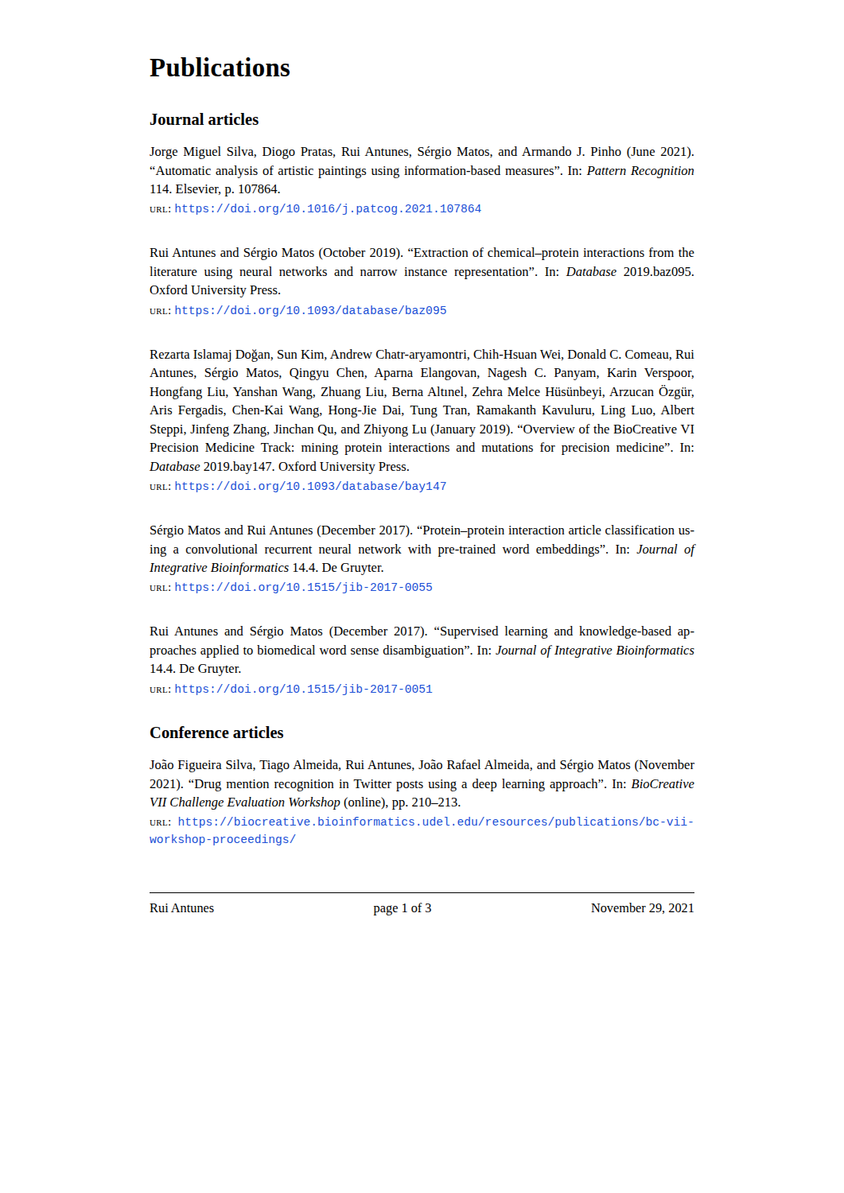Publications
Journal articles
Jorge Miguel Silva, Diogo Pratas, Rui Antunes, Sérgio Matos, and Armando J. Pinho (June 2021). “Automatic analysis of artistic paintings using information-based measures”. In: Pattern Recognition 114. Elsevier, p. 107864.
url: https://doi.org/10.1016/j.patcog.2021.107864
Rui Antunes and Sérgio Matos (October 2019). “Extraction of chemical–protein interactions from the literature using neural networks and narrow instance representation”. In: Database 2019.baz095. Oxford University Press.
url: https://doi.org/10.1093/database/baz095
Rezarta Islamaj Doğan, Sun Kim, Andrew Chatr-aryamontri, Chih-Hsuan Wei, Donald C. Comeau, Rui Antunes, Sérgio Matos, Qingyu Chen, Aparna Elangovan, Nagesh C. Panyam, Karin Verspoor, Hongfang Liu, Yanshan Wang, Zhuang Liu, Berna Altınel, Zehra Melce Hüsünbeyi, Arzucan Özgür, Aris Fergadis, Chen-Kai Wang, Hong-Jie Dai, Tung Tran, Ramakanth Kavuluru, Ling Luo, Albert Steppi, Jinfeng Zhang, Jinchan Qu, and Zhiyong Lu (January 2019). “Overview of the BioCreative VI Precision Medicine Track: mining protein interactions and mutations for precision medicine”. In: Database 2019.bay147. Oxford University Press.
url: https://doi.org/10.1093/database/bay147
Sérgio Matos and Rui Antunes (December 2017). “Protein–protein interaction article classification using a convolutional recurrent neural network with pre-trained word embeddings”. In: Journal of Integrative Bioinformatics 14.4. De Gruyter.
url: https://doi.org/10.1515/jib-2017-0055
Rui Antunes and Sérgio Matos (December 2017). “Supervised learning and knowledge-based approaches applied to biomedical word sense disambiguation”. In: Journal of Integrative Bioinformatics 14.4. De Gruyter.
url: https://doi.org/10.1515/jib-2017-0051
Conference articles
João Figueira Silva, Tiago Almeida, Rui Antunes, João Rafael Almeida, and Sérgio Matos (November 2021). “Drug mention recognition in Twitter posts using a deep learning approach”. In: BioCreative VII Challenge Evaluation Workshop (online), pp. 210–213.
url: https://biocreative.bioinformatics.udel.edu/resources/publications/bc-vii-workshop-proceedings/
Rui Antunes
page 1 of 3
November 29, 2021